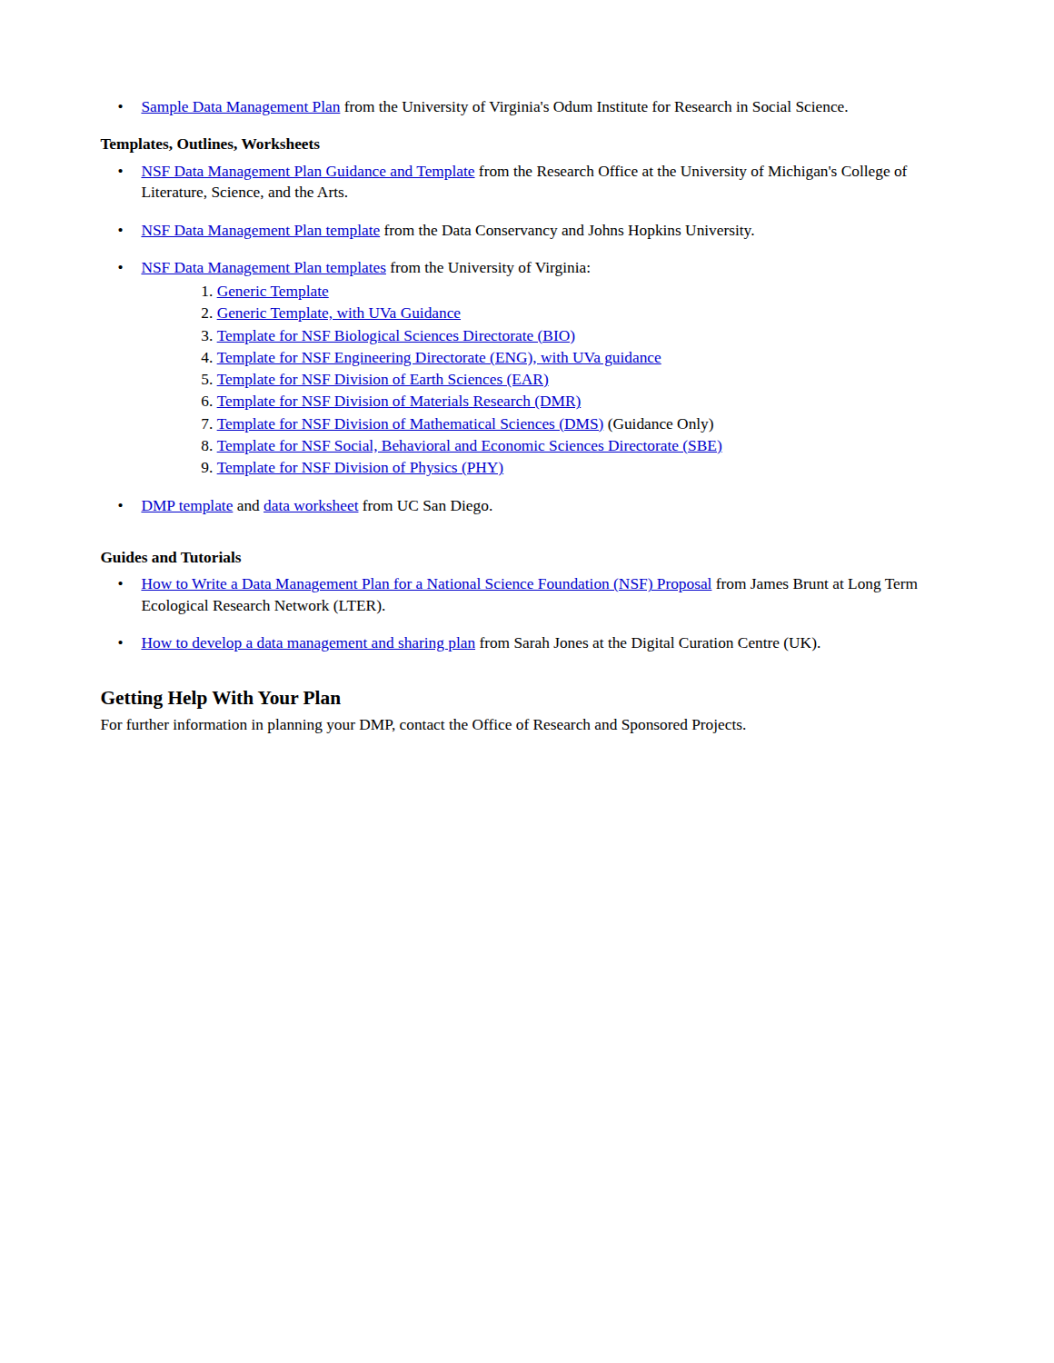Sample Data Management Plan from the University of Virginia's Odum Institute for Research in Social Science.
Templates, Outlines, Worksheets
NSF Data Management Plan Guidance and Template from the Research Office at the University of Michigan's College of Literature, Science, and the Arts.
NSF Data Management Plan template from the Data Conservancy and Johns Hopkins University.
NSF Data Management Plan templates from the University of Virginia:
Generic Template
Generic Template, with UVa Guidance
Template for NSF Biological Sciences Directorate (BIO)
Template for NSF Engineering Directorate (ENG), with UVa guidance
Template for NSF Division of Earth Sciences (EAR)
Template for NSF Division of Materials Research (DMR)
Template for NSF Division of Mathematical Sciences (DMS) (Guidance Only)
Template for NSF Social, Behavioral and Economic Sciences Directorate (SBE)
Template for NSF Division of Physics (PHY)
DMP template and data worksheet from UC San Diego.
Guides and Tutorials
How to Write a Data Management Plan for a National Science Foundation (NSF) Proposal from James Brunt at Long Term Ecological Research Network (LTER).
How to develop a data management and sharing plan from Sarah Jones at the Digital Curation Centre (UK).
Getting Help With Your Plan
For further information in planning your DMP, contact the Office of Research and Sponsored Projects.